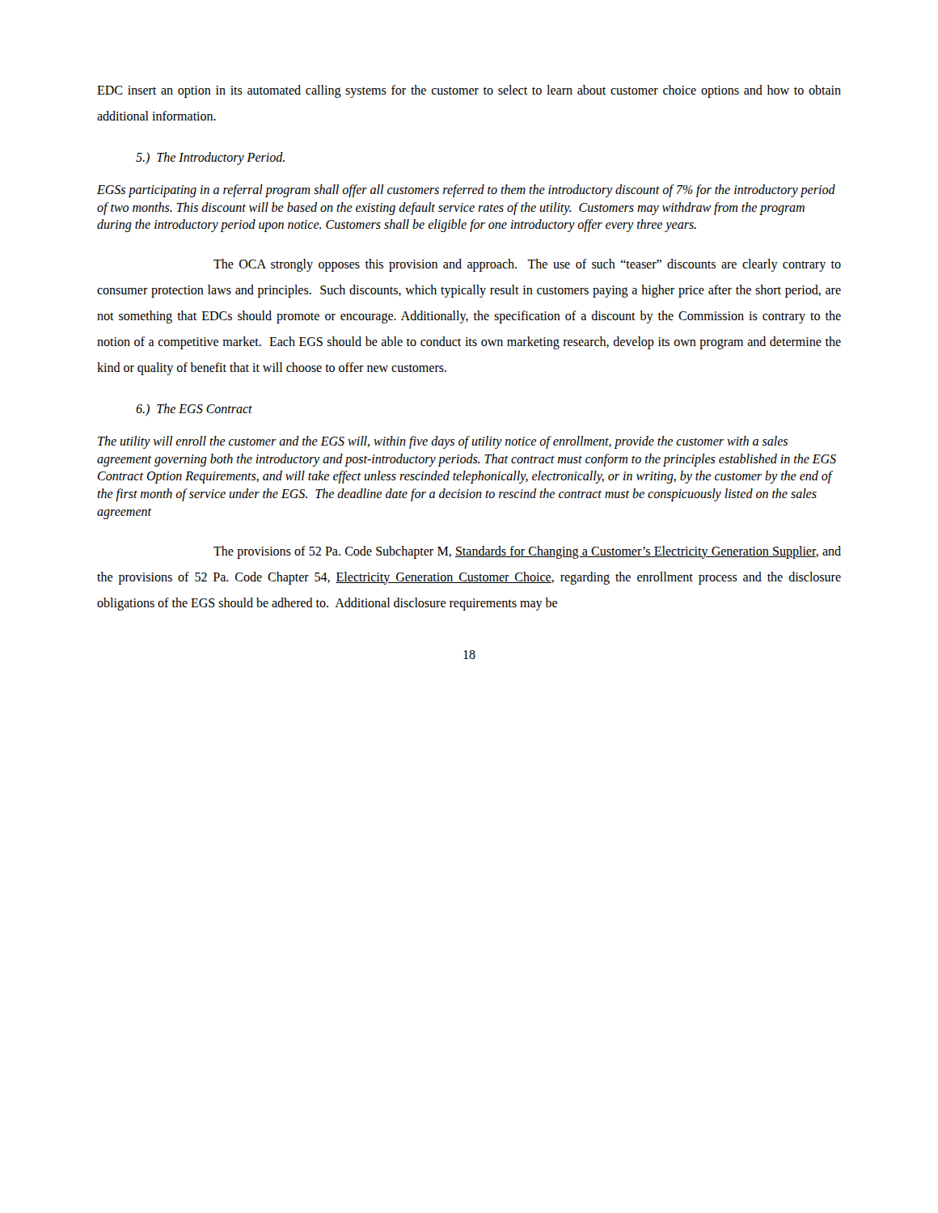EDC insert an option in its automated calling systems for the customer to select to learn about customer choice options and how to obtain additional information.
5.) The Introductory Period.
EGSs participating in a referral program shall offer all customers referred to them the introductory discount of 7% for the introductory period of two months. This discount will be based on the existing default service rates of the utility. Customers may withdraw from the program during the introductory period upon notice. Customers shall be eligible for one introductory offer every three years.
The OCA strongly opposes this provision and approach. The use of such “teaser” discounts are clearly contrary to consumer protection laws and principles. Such discounts, which typically result in customers paying a higher price after the short period, are not something that EDCs should promote or encourage. Additionally, the specification of a discount by the Commission is contrary to the notion of a competitive market. Each EGS should be able to conduct its own marketing research, develop its own program and determine the kind or quality of benefit that it will choose to offer new customers.
6.) The EGS Contract
The utility will enroll the customer and the EGS will, within five days of utility notice of enrollment, provide the customer with a sales agreement governing both the introductory and post-introductory periods. That contract must conform to the principles established in the EGS Contract Option Requirements, and will take effect unless rescinded telephonically, electronically, or in writing, by the customer by the end of the first month of service under the EGS. The deadline date for a decision to rescind the contract must be conspicuously listed on the sales agreement
The provisions of 52 Pa. Code Subchapter M, Standards for Changing a Customer’s Electricity Generation Supplier, and the provisions of 52 Pa. Code Chapter 54, Electricity Generation Customer Choice, regarding the enrollment process and the disclosure obligations of the EGS should be adhered to. Additional disclosure requirements may be
18